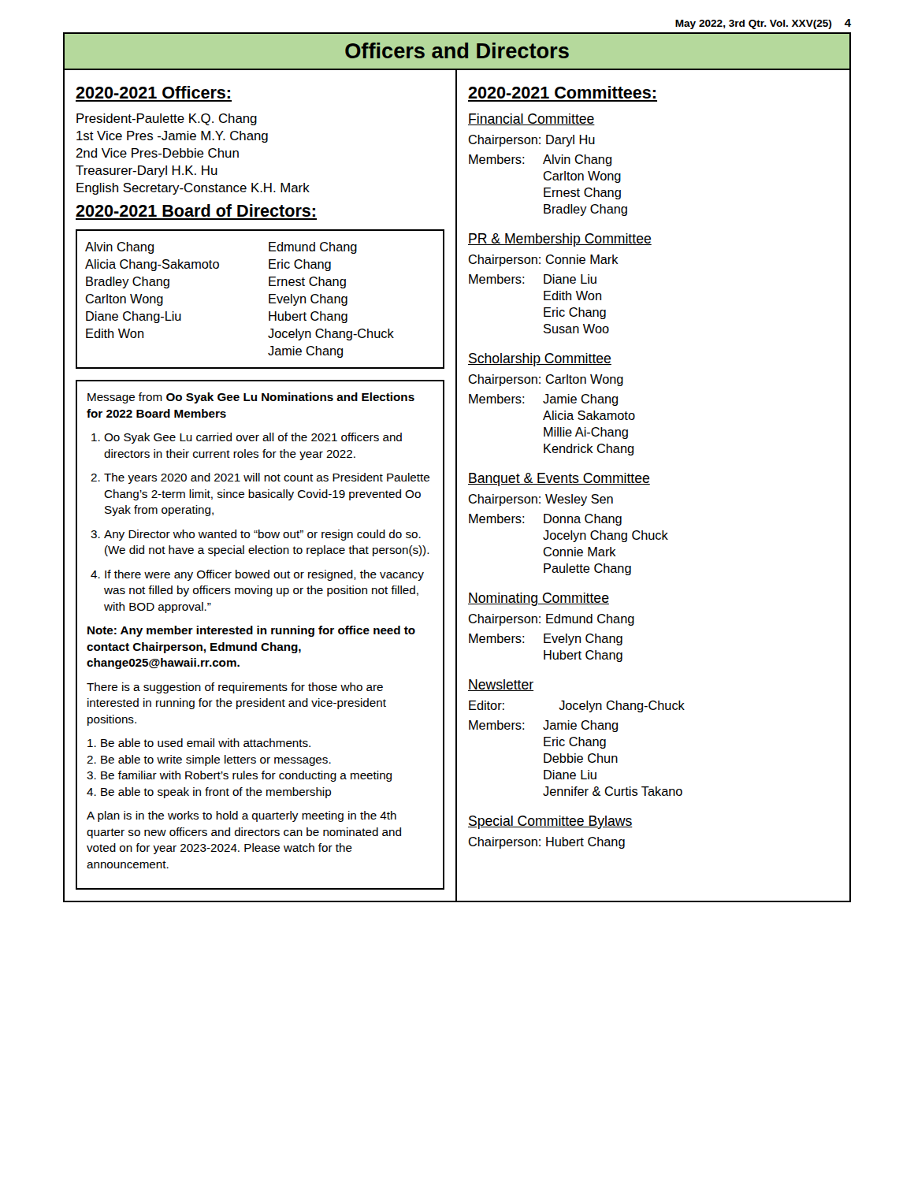May 2022, 3rd Qtr. Vol. XXV(25) 4
Officers and Directors
2020-2021 Officers:
President-Paulette K.Q. Chang
1st Vice Pres -Jamie M.Y. Chang
2nd Vice Pres-Debbie Chun
Treasurer-Daryl H.K. Hu
English Secretary-Constance K.H. Mark
2020-2021 Board of Directors:
Alvin Chang
Alicia Chang-Sakamoto
Bradley Chang
Carlton Wong
Diane Chang-Liu
Edith Won
Edmund Chang
Eric Chang
Ernest Chang
Evelyn Chang
Hubert Chang
Jocelyn Chang-Chuck
Jamie Chang
Message from Oo Syak Gee Lu Nominations and Elections for 2022 Board Members
Oo Syak Gee Lu carried over all of the 2021 officers and directors in their current roles for the year 2022.
The years 2020 and 2021 will not count as President Paulette Chang’s 2-term limit, since basically Covid-19 prevented Oo Syak from operating,
Any Director who wanted to “bow out” or resign could do so. (We did not have a special election to replace that person(s)).
If there were any Officer bowed out or resigned, the vacancy was not filled by officers moving up or the position not filled, with BOD approval.”
Note: Any member interested in running for office need to contact Chairperson, Edmund Chang, change025@hawaii.rr.com.
There is a suggestion of requirements for those who are interested in running for the president and vice-president positions.
1. Be able to used email with attachments.
2. Be able to write simple letters or messages.
3. Be familiar with Robert’s rules for conducting a meeting
4. Be able to speak in front of the membership
A plan is in the works to hold a quarterly meeting in the 4th quarter so new officers and directors can be nominated and voted on for year 2023-2024. Please watch for the announcement.
2020-2021 Committees:
Financial Committee
Chairperson: Daryl Hu
Members:
Alvin Chang
Carlton Wong
Ernest Chang
Bradley Chang
PR & Membership Committee
Chairperson: Connie Mark
Members:
Diane Liu
Edith Won
Eric Chang
Susan Woo
Scholarship Committee
Chairperson: Carlton Wong
Members:
Jamie Chang
Alicia Sakamoto
Millie Ai-Chang
Kendrick Chang
Banquet & Events Committee
Chairperson: Wesley Sen
Members:
Donna Chang
Jocelyn Chang Chuck
Connie Mark
Paulette Chang
Nominating Committee
Chairperson: Edmund Chang
Members:
Evelyn Chang
Hubert Chang
Newsletter
Editor: Jocelyn Chang-Chuck
Members:
Jamie Chang
Eric Chang
Debbie Chun
Diane Liu
Jennifer & Curtis Takano
Special Committee Bylaws
Chairperson: Hubert Chang